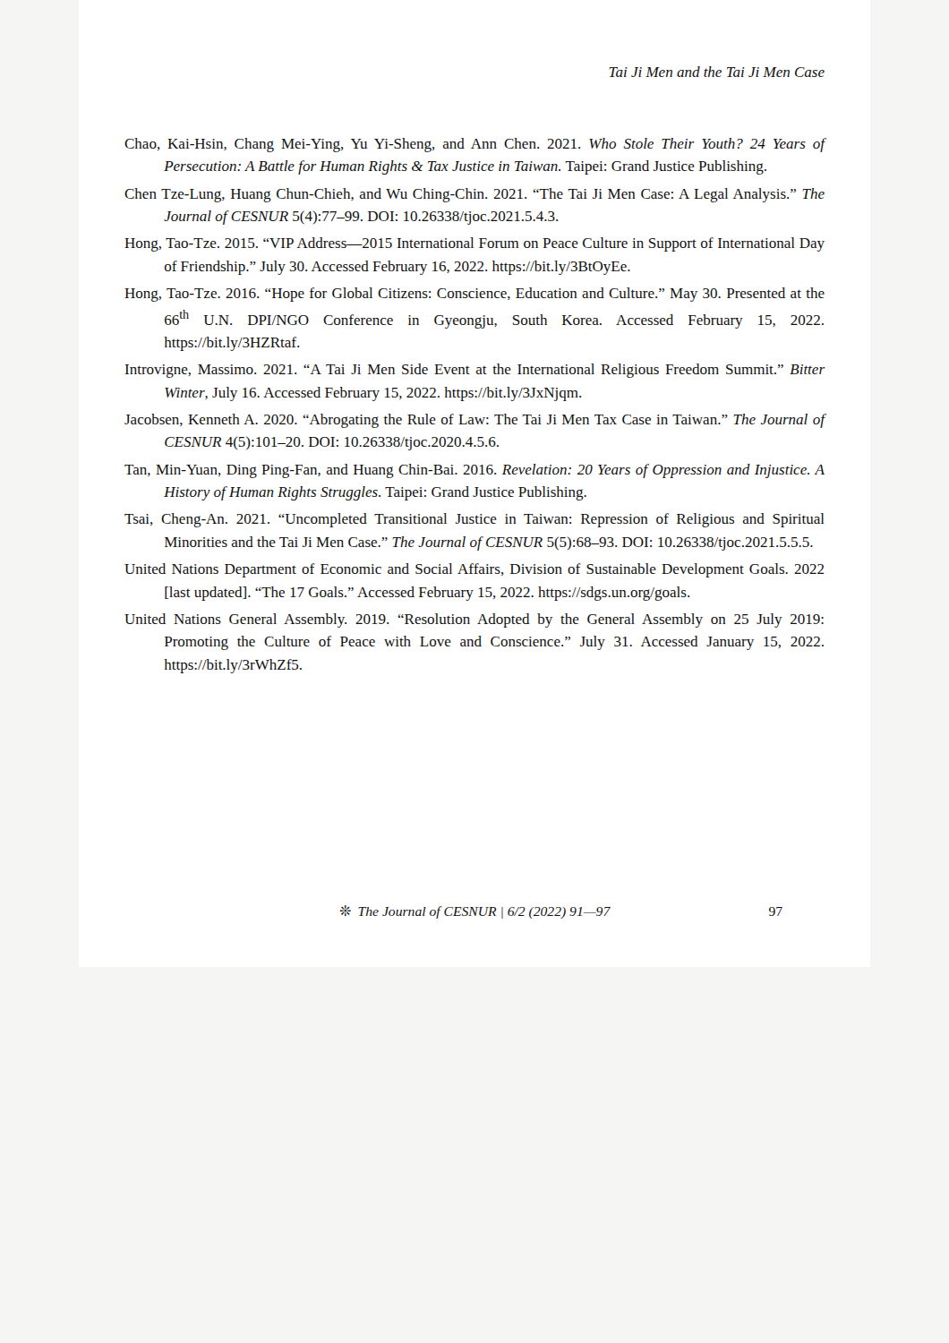Tai Ji Men and the Tai Ji Men Case
Chao, Kai-Hsin, Chang Mei-Ying, Yu Yi-Sheng, and Ann Chen. 2021. Who Stole Their Youth? 24 Years of Persecution: A Battle for Human Rights & Tax Justice in Taiwan. Taipei: Grand Justice Publishing.
Chen Tze-Lung, Huang Chun-Chieh, and Wu Ching-Chin. 2021. “The Tai Ji Men Case: A Legal Analysis.” The Journal of CESNUR 5(4):77–99. DOI: 10.26338/tjoc.2021.5.4.3.
Hong, Tao-Tze. 2015. “VIP Address—2015 International Forum on Peace Culture in Support of International Day of Friendship.” July 30. Accessed February 16, 2022. https://bit.ly/3BtOyEe.
Hong, Tao-Tze. 2016. “Hope for Global Citizens: Conscience, Education and Culture.” May 30. Presented at the 66th U.N. DPI/NGO Conference in Gyeongju, South Korea. Accessed February 15, 2022. https://bit.ly/3HZRtaf.
Introvigne, Massimo. 2021. “A Tai Ji Men Side Event at the International Religious Freedom Summit.” Bitter Winter, July 16. Accessed February 15, 2022. https://bit.ly/3JxNjqm.
Jacobsen, Kenneth A. 2020. “Abrogating the Rule of Law: The Tai Ji Men Tax Case in Taiwan.” The Journal of CESNUR 4(5):101–20. DOI: 10.26338/tjoc.2020.4.5.6.
Tan, Min-Yuan, Ding Ping-Fan, and Huang Chin-Bai. 2016. Revelation: 20 Years of Oppression and Injustice. A History of Human Rights Struggles. Taipei: Grand Justice Publishing.
Tsai, Cheng-An. 2021. “Uncompleted Transitional Justice in Taiwan: Repression of Religious and Spiritual Minorities and the Tai Ji Men Case.” The Journal of CESNUR 5(5):68–93. DOI: 10.26338/tjoc.2021.5.5.5.
United Nations Department of Economic and Social Affairs, Division of Sustainable Development Goals. 2022 [last updated]. “The 17 Goals.” Accessed February 15, 2022. https://sdgs.un.org/goals.
United Nations General Assembly. 2019. “Resolution Adopted by the General Assembly on 25 July 2019: Promoting the Culture of Peace with Love and Conscience.” July 31. Accessed January 15, 2022. https://bit.ly/3rWhZf5.
❊ The Journal of CESNUR | 6/2 (2022) 91—97 97